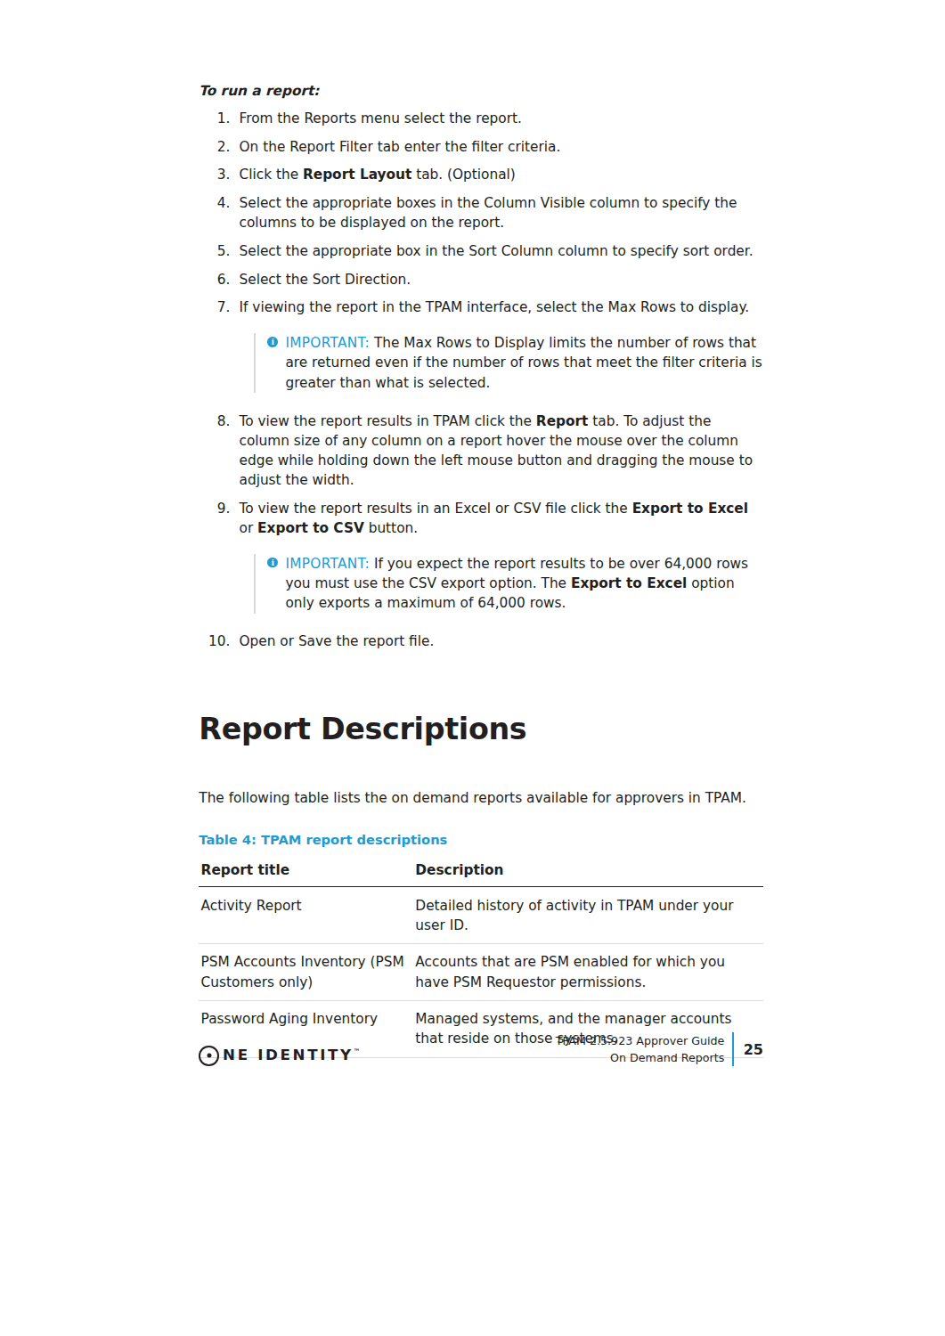To run a report:
From the Reports menu select the report.
On the Report Filter tab enter the filter criteria.
Click the Report Layout tab. (Optional)
Select the appropriate boxes in the Column Visible column to specify the columns to be displayed on the report.
Select the appropriate box in the Sort Column column to specify sort order.
Select the Sort Direction.
If viewing the report in the TPAM interface, select the Max Rows to display.
i
IMPORTANT: The Max Rows to Display limits the number of rows that are returned even if the number of rows that meet the filter criteria is greater than what is selected.
To view the report results in TPAM click the Report tab. To adjust the column size of any column on a report hover the mouse over the column edge while holding down the left mouse button and dragging the mouse to adjust the width.
To view the report results in an Excel or CSV file click the Export to Excel or Export to CSV button.
i
IMPORTANT: If you expect the report results to be over 64,000 rows you must use the CSV export option. The Export to Excel option only exports a maximum of 64,000 rows.
Open or Save the report file.
Report Descriptions
The following table lists the on demand reports available for approvers in TPAM.
Table 4: TPAM report descriptions
| Report title | Description |
| --- | --- |
| Activity Report | Detailed history of activity in TPAM under your user ID. |
| PSM Accounts Inventory (PSM Customers only) | Accounts that are PSM enabled for which you have PSM Requestor permissions. |
| Password Aging Inventory | Managed systems, and the manager accounts that reside on those systems. |
NE IDENTITY™
TPAM 2.5.923 Approver Guide
On Demand Reports
25